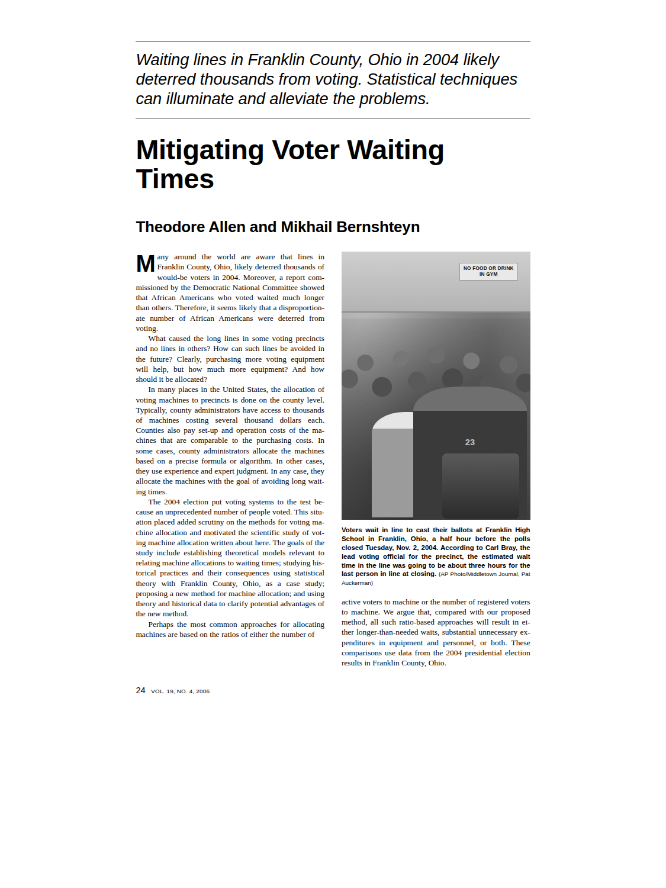Waiting lines in Franklin County, Ohio in 2004 likely deterred thousands from voting. Statistical techniques can illuminate and alleviate the problems.
Mitigating Voter Waiting Times
Theodore Allen and Mikhail Bernshteyn
Many around the world are aware that lines in Franklin County, Ohio, likely deterred thousands of would-be voters in 2004. Moreover, a report commissioned by the Democratic National Committee showed that African Americans who voted waited much longer than others. Therefore, it seems likely that a disproportionate number of African Americans were deterred from voting.
What caused the long lines in some voting precincts and no lines in others? How can such lines be avoided in the future? Clearly, purchasing more voting equipment will help, but how much more equipment? And how should it be allocated?
In many places in the United States, the allocation of voting machines to precincts is done on the county level. Typically, county administrators have access to thousands of machines costing several thousand dollars each. Counties also pay set-up and operation costs of the machines that are comparable to the purchasing costs. In some cases, county administrators allocate the machines based on a precise formula or algorithm. In other cases, they use experience and expert judgment. In any case, they allocate the machines with the goal of avoiding long waiting times.
The 2004 election put voting systems to the test because an unprecedented number of people voted. This situation placed added scrutiny on the methods for voting machine allocation and motivated the scientific study of voting machine allocation written about here. The goals of the study include establishing theoretical models relevant to relating machine allocations to waiting times; studying historical practices and their consequences using statistical theory with Franklin County, Ohio, as a case study; proposing a new method for machine allocation; and using theory and historical data to clarify potential advantages of the new method.
Perhaps the most common approaches for allocating machines are based on the ratios of either the number of
NO FOOD OR DRINK
IN GYM
Voters wait in line to cast their ballots at Franklin High School in Franklin, Ohio, a half hour before the polls closed Tuesday, Nov. 2, 2004. According to Carl Bray, the lead voting official for the precinct, the estimated wait time in the line was going to be about three hours for the last person in line at closing. (AP Photo/Middletown Journal, Pat Auckerman)
active voters to machine or the number of registered voters to machine. We argue that, compared with our proposed method, all such ratio-based approaches will result in either longer-than-needed waits, substantial unnecessary expenditures in equipment and personnel, or both. These comparisons use data from the 2004 presidential election results in Franklin County, Ohio.
24 VOL. 19, NO. 4, 2006